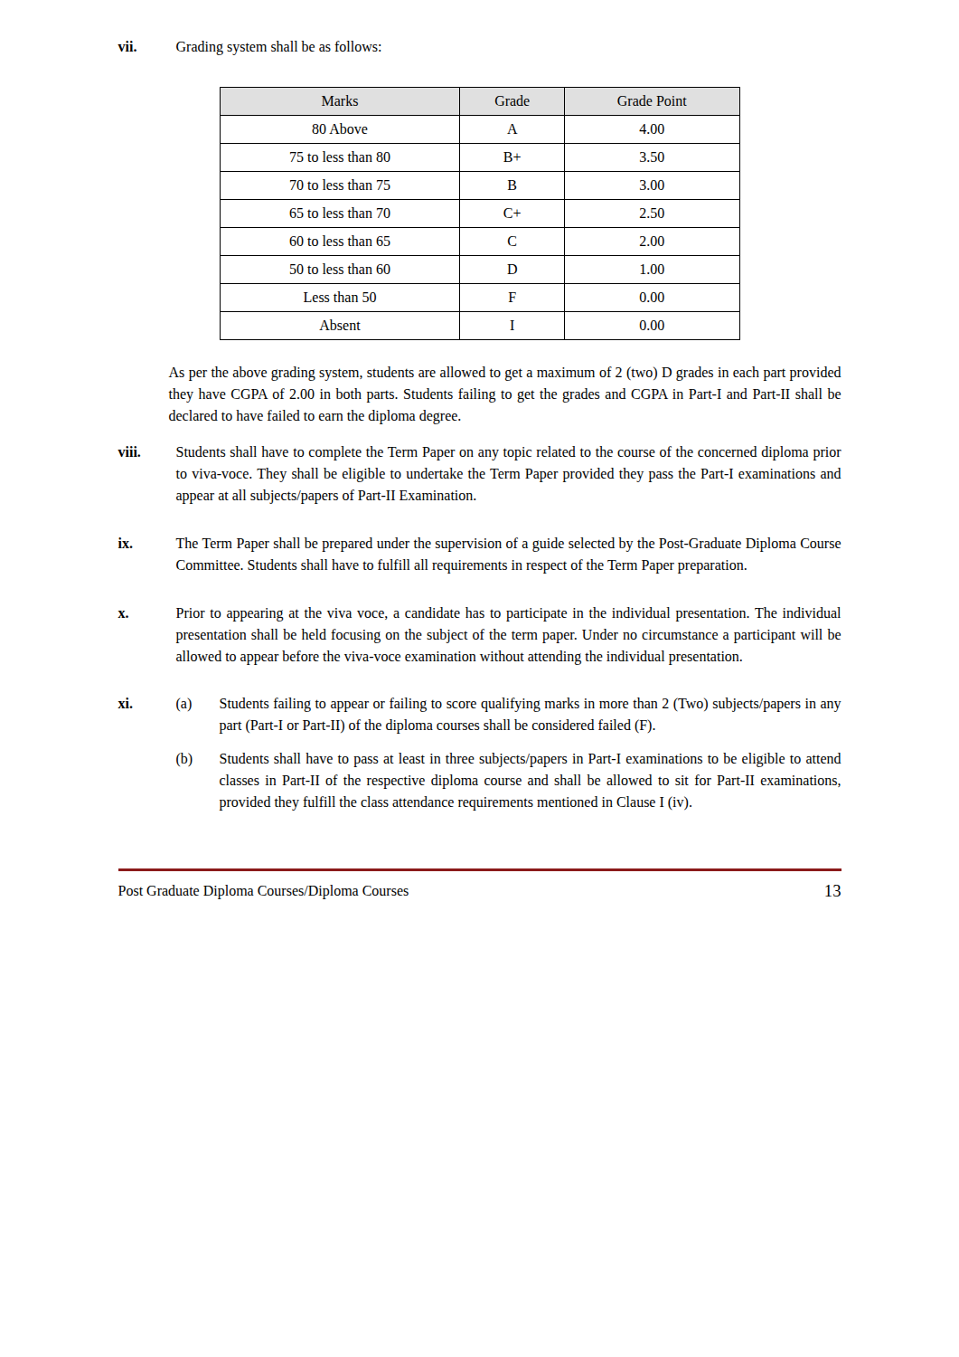vii.
Grading system shall be as follows:
| Marks | Grade | Grade Point |
| --- | --- | --- |
| 80 Above | A | 4.00 |
| 75 to less than 80 | B+ | 3.50 |
| 70 to less than 75 | B | 3.00 |
| 65 to less than 70 | C+ | 2.50 |
| 60 to less than 65 | C | 2.00 |
| 50 to less than 60 | D | 1.00 |
| Less than 50 | F | 0.00 |
| Absent | I | 0.00 |
As per the above grading system, students are allowed to get a maximum of 2 (two) D grades in each part provided they have CGPA of 2.00 in both parts. Students failing to get the grades and CGPA in Part-I and Part-II shall be declared to have failed to earn the diploma degree.
viii.
Students shall have to complete the Term Paper on any topic related to the course of the concerned diploma prior to viva-voce. They shall be eligible to undertake the Term Paper provided they pass the Part-I examinations and appear at all subjects/papers of Part-II Examination.
ix.
The Term Paper shall be prepared under the supervision of a guide selected by the Post-Graduate Diploma Course Committee. Students shall have to fulfill all requirements in respect of the Term Paper preparation.
x.
Prior to appearing at the viva voce, a candidate has to participate in the individual presentation. The individual presentation shall be held focusing on the subject of the term paper. Under no circumstance a participant will be allowed to appear before the viva-voce examination without attending the individual presentation.
xi.
(a)
Students failing to appear or failing to score qualifying marks in more than 2 (Two) subjects/papers in any part (Part-I or Part-II) of the diploma courses shall be considered failed (F).
(b)
Students shall have to pass at least in three subjects/papers in Part-I examinations to be eligible to attend classes in Part-II of the respective diploma course and shall be allowed to sit for Part-II examinations, provided they fulfill the class attendance requirements mentioned in Clause I (iv).
Post Graduate Diploma Courses/Diploma Courses 13